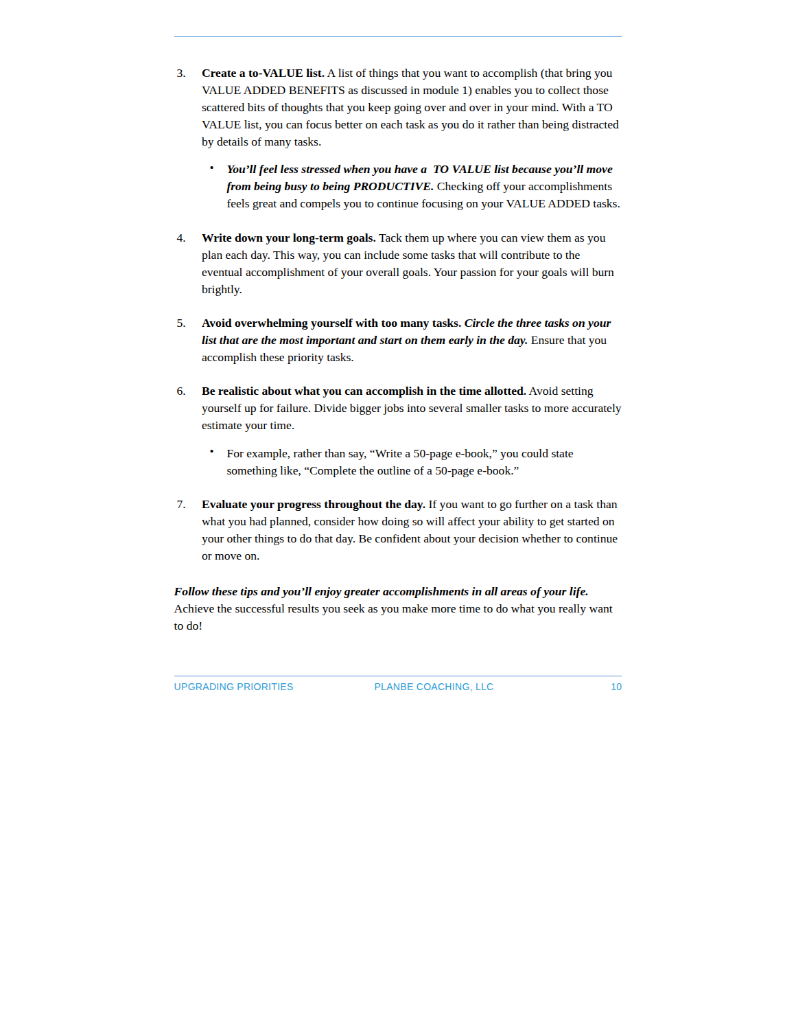Create a to-VALUE list. A list of things that you want to accomplish (that bring you VALUE ADDED BENEFITS as discussed in module 1) enables you to collect those scattered bits of thoughts that you keep going over and over in your mind. With a TO VALUE list, you can focus better on each task as you do it rather than being distracted by details of many tasks.
You’ll feel less stressed when you have a TO VALUE list because you’ll move from being busy to being PRODUCTIVE. Checking off your accomplishments feels great and compels you to continue focusing on your VALUE ADDED tasks.
Write down your long-term goals. Tack them up where you can view them as you plan each day. This way, you can include some tasks that will contribute to the eventual accomplishment of your overall goals. Your passion for your goals will burn brightly.
Avoid overwhelming yourself with too many tasks. Circle the three tasks on your list that are the most important and start on them early in the day. Ensure that you accomplish these priority tasks.
Be realistic about what you can accomplish in the time allotted. Avoid setting yourself up for failure. Divide bigger jobs into several smaller tasks to more accurately estimate your time.
For example, rather than say, “Write a 50-page e-book,” you could state something like, “Complete the outline of a 50-page e-book.”
Evaluate your progress throughout the day. If you want to go further on a task than what you had planned, consider how doing so will affect your ability to get started on your other things to do that day. Be confident about your decision whether to continue or move on.
Follow these tips and you’ll enjoy greater accomplishments in all areas of your life. Achieve the successful results you seek as you make more time to do what you really want to do!
UPGRADING PRIORITIES
PLANBE COACHING, LLC
10